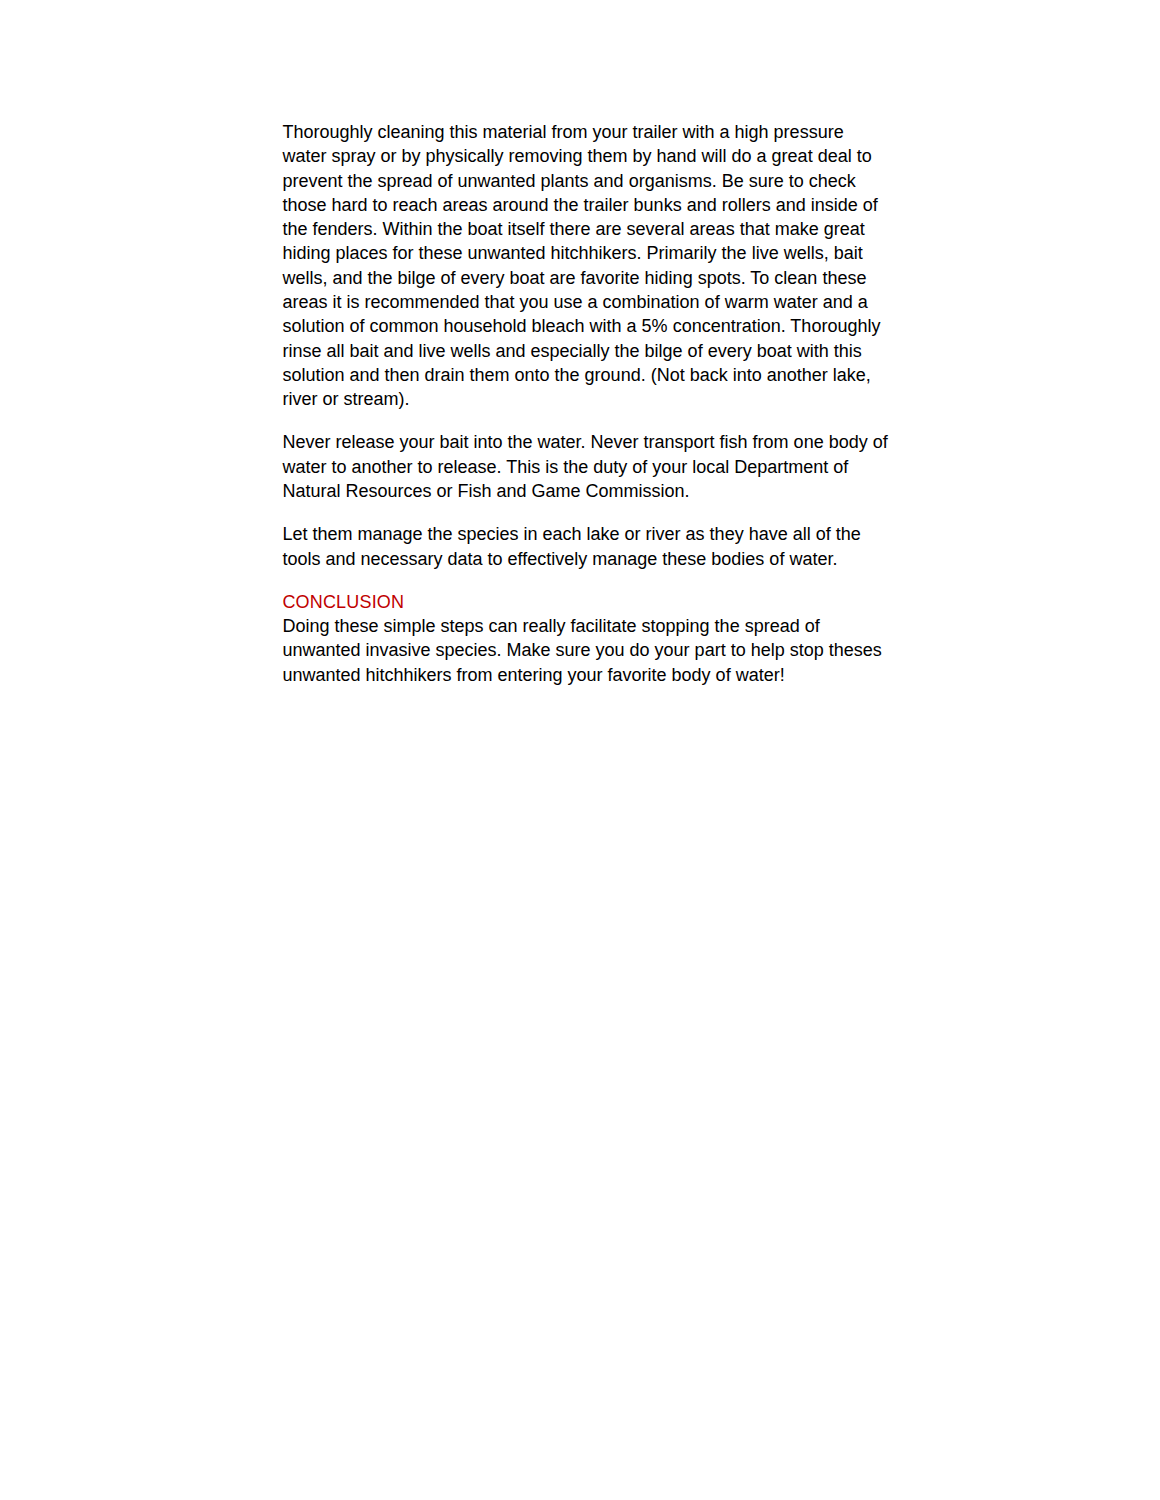Thoroughly cleaning this material from your trailer with a high pressure water spray or by physically removing them by hand will do a great deal to prevent the spread of unwanted plants and organisms. Be sure to check those hard to reach areas around the trailer bunks and rollers and inside of the fenders. Within the boat itself there are several areas that make great hiding places for these unwanted hitchhikers. Primarily the live wells, bait wells, and the bilge of every boat are favorite hiding spots. To clean these areas it is recommended that you use a combination of warm water and a solution of common household bleach with a 5% concentration. Thoroughly rinse all bait and live wells and especially the bilge of every boat with this solution and then drain them onto the ground. (Not back into another lake, river or stream).
Never release your bait into the water. Never transport fish from one body of water to another to release. This is the duty of your local Department of Natural Resources or Fish and Game Commission.
Let them manage the species in each lake or river as they have all of the tools and necessary data to effectively manage these bodies of water.
CONCLUSION
Doing these simple steps can really facilitate stopping the spread of unwanted invasive species. Make sure you do your part to help stop theses unwanted hitchhikers from entering your favorite body of water!